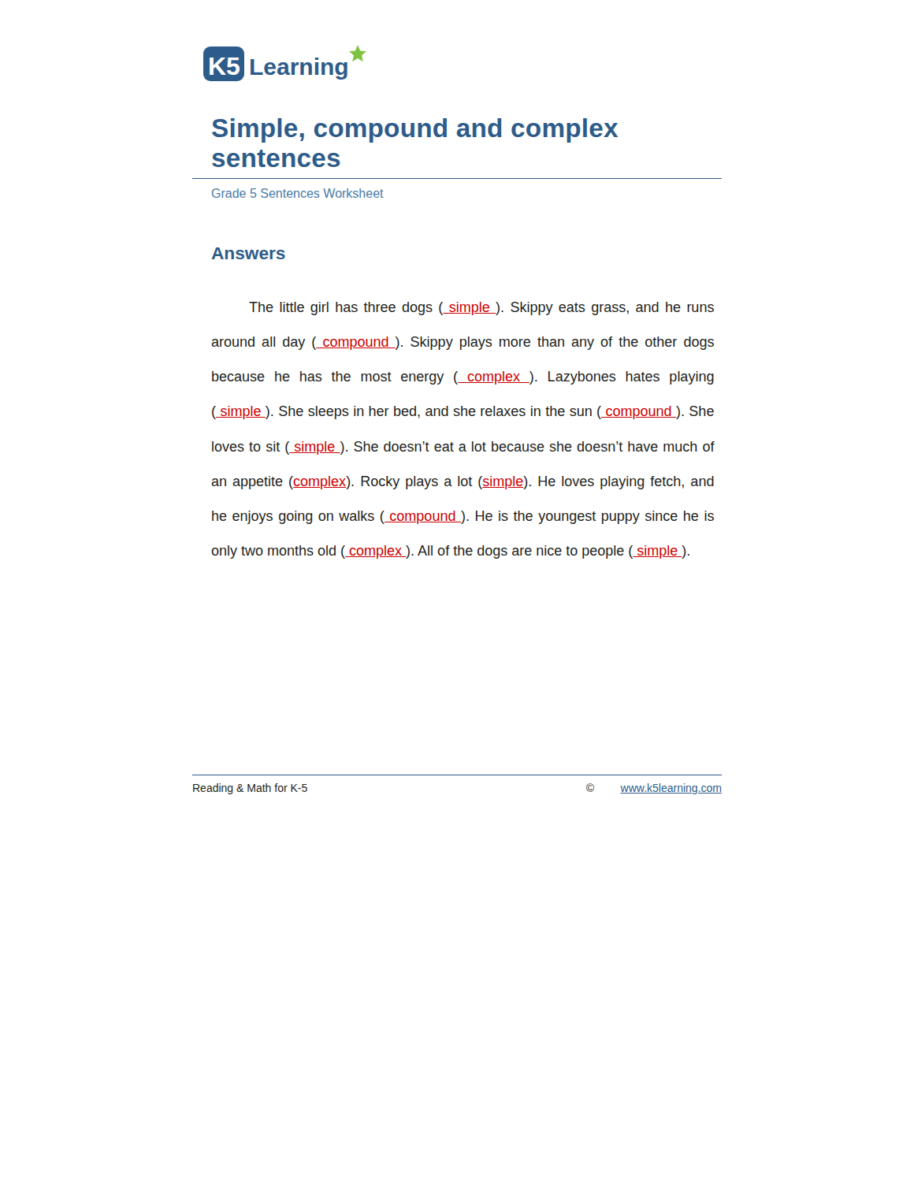K5 Learning
Simple, compound and complex sentences
Grade 5 Sentences Worksheet
Answers
The little girl has three dogs ( simple ). Skippy eats grass, and he runs around all day ( compound ). Skippy plays more than any of the other dogs because he has the most energy ( complex ). Lazybones hates playing ( simple ). She sleeps in her bed, and she relaxes in the sun ( compound ). She loves to sit ( simple ). She doesn’t eat a lot because she doesn’t have much of an appetite (complex). Rocky plays a lot (simple). He loves playing fetch, and he enjoys going on walks ( compound ). He is the youngest puppy since he is only two months old ( complex ). All of the dogs are nice to people ( simple ).
Reading & Math for K-5
©www.k5learning.com